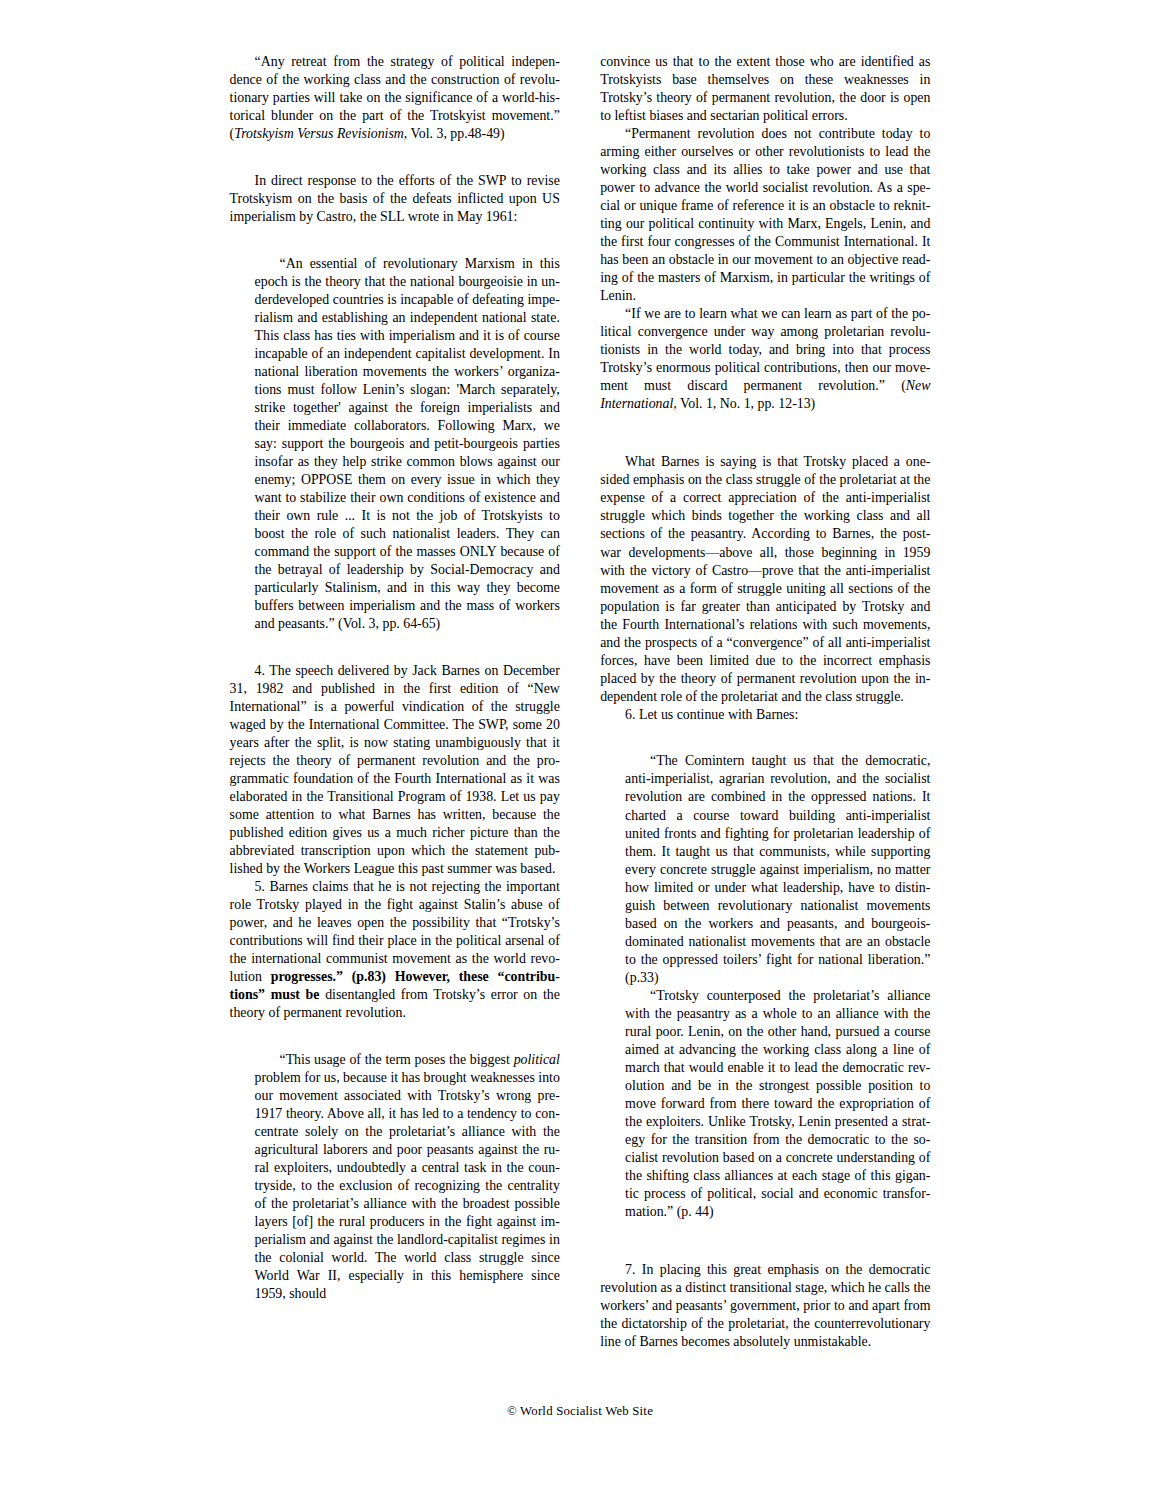“Any retreat from the strategy of political independence of the working class and the construction of revolutionary parties will take on the significance of a world-historical blunder on the part of the Trotskyist movement.” (Trotskyism Versus Revisionism, Vol. 3, pp.48-49)
In direct response to the efforts of the SWP to revise Trotskyism on the basis of the defeats inflicted upon US imperialism by Castro, the SLL wrote in May 1961:
“An essential of revolutionary Marxism in this epoch is the theory that the national bourgeoisie in underdeveloped countries is incapable of defeating imperialism and establishing an independent national state. This class has ties with imperialism and it is of course incapable of an independent capitalist development. In national liberation movements the workers’ organizations must follow Lenin’s slogan: 'March separately, strike together' against the foreign imperialists and their immediate collaborators. Following Marx, we say: support the bourgeois and petit-bourgeois parties insofar as they help strike common blows against our enemy; OPPOSE them on every issue in which they want to stabilize their own conditions of existence and their own rule ... It is not the job of Trotskyists to boost the role of such nationalist leaders. They can command the support of the masses ONLY because of the betrayal of leadership by Social-Democracy and particularly Stalinism, and in this way they become buffers between imperialism and the mass of workers and peasants.” (Vol. 3, pp. 64-65)
4. The speech delivered by Jack Barnes on December 31, 1982 and published in the first edition of “New International” is a powerful vindication of the struggle waged by the International Committee. The SWP, some 20 years after the split, is now stating unambiguously that it rejects the theory of permanent revolution and the programmatic foundation of the Fourth International as it was elaborated in the Transitional Program of 1938. Let us pay some attention to what Barnes has written, because the published edition gives us a much richer picture than the abbreviated transcription upon which the statement published by the Workers League this past summer was based.
5. Barnes claims that he is not rejecting the important role Trotsky played in the fight against Stalin’s abuse of power, and he leaves open the possibility that “Trotsky’s contributions will find their place in the political arsenal of the international communist movement as the world revolution progresses.” (p.83) However, these “contributions” must be disentangled from Trotsky’s error on the theory of permanent revolution.
“This usage of the term poses the biggest political problem for us, because it has brought weaknesses into our movement associated with Trotsky’s wrong pre-1917 theory. Above all, it has led to a tendency to concentrate solely on the proletariat’s alliance with the agricultural laborers and poor peasants against the rural exploiters, undoubtedly a central task in the countryside, to the exclusion of recognizing the centrality of the proletariat’s alliance with the broadest possible layers [of] the rural producers in the fight against imperialism and against the landlord-capitalist regimes in the colonial world. The world class struggle since World War II, especially in this hemisphere since 1959, should
convince us that to the extent those who are identified as Trotskyists base themselves on these weaknesses in Trotsky’s theory of permanent revolution, the door is open to leftist biases and sectarian political errors.
“Permanent revolution does not contribute today to arming either ourselves or other revolutionists to lead the working class and its allies to take power and use that power to advance the world socialist revolution. As a special or unique frame of reference it is an obstacle to reknitting our political continuity with Marx, Engels, Lenin, and the first four congresses of the Communist International. It has been an obstacle in our movement to an objective reading of the masters of Marxism, in particular the writings of Lenin.
“If we are to learn what we can learn as part of the political convergence under way among proletarian revolutionists in the world today, and bring into that process Trotsky’s enormous political contributions, then our movement must discard permanent revolution.” (New International, Vol. 1, No. 1, pp. 12-13)
What Barnes is saying is that Trotsky placed a one-sided emphasis on the class struggle of the proletariat at the expense of a correct appreciation of the anti-imperialist struggle which binds together the working class and all sections of the peasantry. According to Barnes, the post-war developments—above all, those beginning in 1959 with the victory of Castro—prove that the anti-imperialist movement as a form of struggle uniting all sections of the population is far greater than anticipated by Trotsky and the Fourth International’s relations with such movements, and the prospects of a “convergence” of all anti-imperialist forces, have been limited due to the incorrect emphasis placed by the theory of permanent revolution upon the independent role of the proletariat and the class struggle.
6. Let us continue with Barnes:
“The Comintern taught us that the democratic, anti-imperialist, agrarian revolution, and the socialist revolution are combined in the oppressed nations. It charted a course toward building anti-imperialist united fronts and fighting for proletarian leadership of them. It taught us that communists, while supporting every concrete struggle against imperialism, no matter how limited or under what leadership, have to distinguish between revolutionary nationalist movements based on the workers and peasants, and bourgeois-dominated nationalist movements that are an obstacle to the oppressed toilers’ fight for national liberation.” (p.33)
“Trotsky counterposed the proletariat’s alliance with the peasantry as a whole to an alliance with the rural poor. Lenin, on the other hand, pursued a course aimed at advancing the working class along a line of march that would enable it to lead the democratic revolution and be in the strongest possible position to move forward from there toward the expropriation of the exploiters. Unlike Trotsky, Lenin presented a strategy for the transition from the democratic to the socialist revolution based on a concrete understanding of the shifting class alliances at each stage of this gigantic process of political, social and economic transformation.” (p. 44)
7. In placing this great emphasis on the democratic revolution as a distinct transitional stage, which he calls the workers’ and peasants’ government, prior to and apart from the dictatorship of the proletariat, the counterrevolutionary line of Barnes becomes absolutely unmistakable.
© World Socialist Web Site